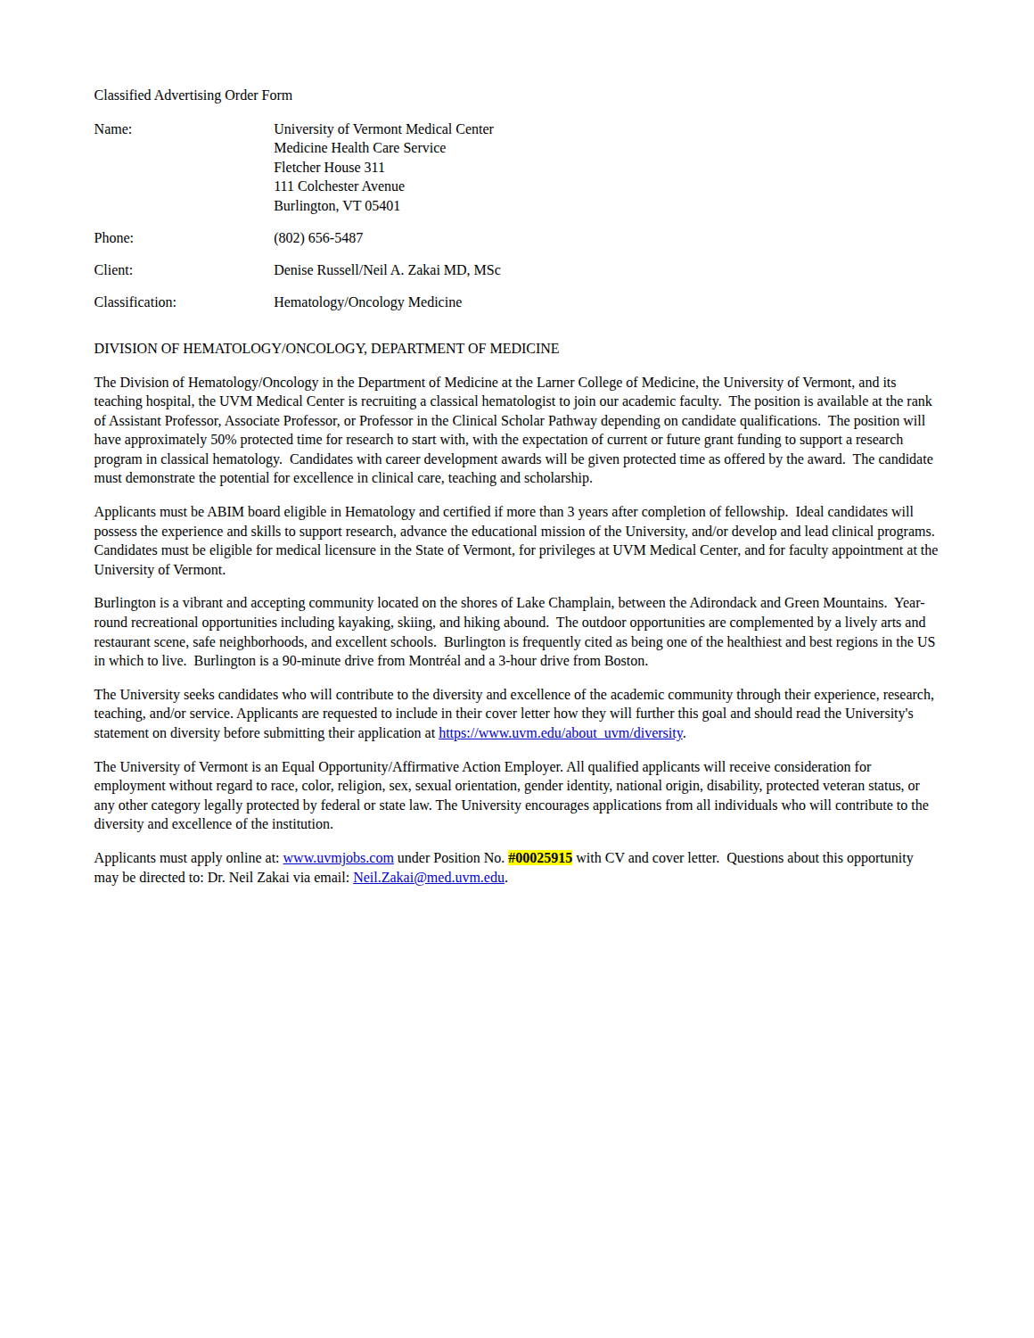Classified Advertising Order Form
| Name: | University of Vermont Medical Center Medicine Health Care Service Fletcher House 311 111 Colchester Avenue Burlington, VT 05401 |
| Phone: | (802) 656-5487 |
| Client: | Denise Russell/Neil A. Zakai MD, MSc |
| Classification: | Hematology/Oncology Medicine |
DIVISION OF HEMATOLOGY/ONCOLOGY, DEPARTMENT OF MEDICINE
The Division of Hematology/Oncology in the Department of Medicine at the Larner College of Medicine, the University of Vermont, and its teaching hospital, the UVM Medical Center is recruiting a classical hematologist to join our academic faculty. The position is available at the rank of Assistant Professor, Associate Professor, or Professor in the Clinical Scholar Pathway depending on candidate qualifications. The position will have approximately 50% protected time for research to start with, with the expectation of current or future grant funding to support a research program in classical hematology. Candidates with career development awards will be given protected time as offered by the award. The candidate must demonstrate the potential for excellence in clinical care, teaching and scholarship.
Applicants must be ABIM board eligible in Hematology and certified if more than 3 years after completion of fellowship. Ideal candidates will possess the experience and skills to support research, advance the educational mission of the University, and/or develop and lead clinical programs. Candidates must be eligible for medical licensure in the State of Vermont, for privileges at UVM Medical Center, and for faculty appointment at the University of Vermont.
Burlington is a vibrant and accepting community located on the shores of Lake Champlain, between the Adirondack and Green Mountains. Year-round recreational opportunities including kayaking, skiing, and hiking abound. The outdoor opportunities are complemented by a lively arts and restaurant scene, safe neighborhoods, and excellent schools. Burlington is frequently cited as being one of the healthiest and best regions in the US in which to live. Burlington is a 90-minute drive from Montréal and a 3-hour drive from Boston.
The University seeks candidates who will contribute to the diversity and excellence of the academic community through their experience, research, teaching, and/or service. Applicants are requested to include in their cover letter how they will further this goal and should read the University's statement on diversity before submitting their application at https://www.uvm.edu/about_uvm/diversity.
The University of Vermont is an Equal Opportunity/Affirmative Action Employer. All qualified applicants will receive consideration for employment without regard to race, color, religion, sex, sexual orientation, gender identity, national origin, disability, protected veteran status, or any other category legally protected by federal or state law. The University encourages applications from all individuals who will contribute to the diversity and excellence of the institution.
Applicants must apply online at: www.uvmjobs.com under Position No. #00025915 with CV and cover letter. Questions about this opportunity may be directed to: Dr. Neil Zakai via email: Neil.Zakai@med.uvm.edu.